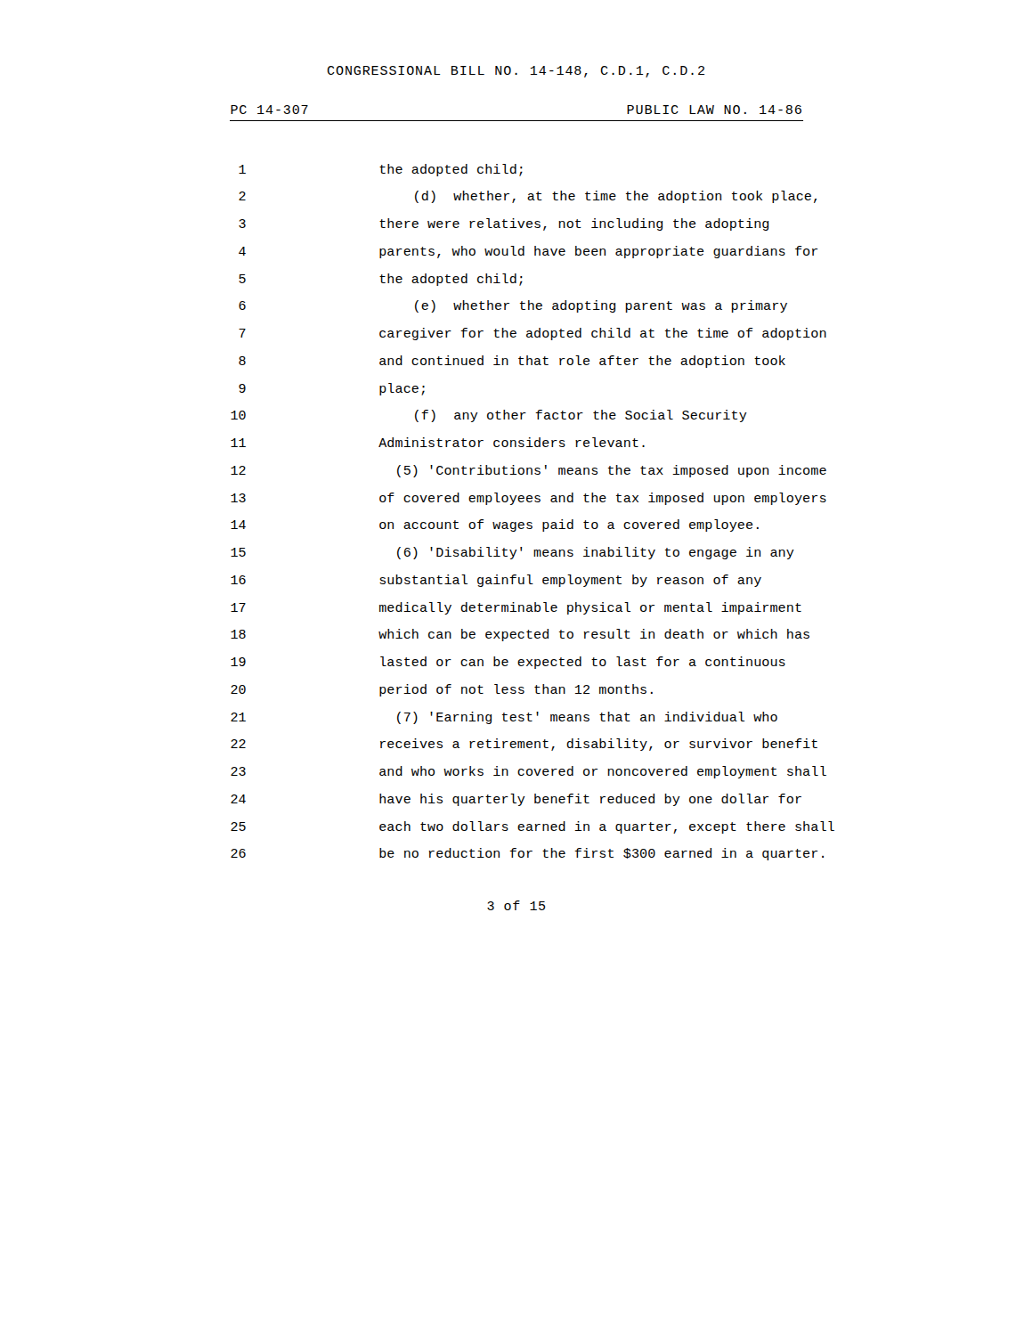CONGRESSIONAL BILL NO. 14-148, C.D.1, C.D.2
PC 14-307 PUBLIC LAW NO. 14-86
| 1 | the adopted child; |
| 2 | (d) whether, at the time the adoption took place, |
| 3 | there were relatives, not including the adopting |
| 4 | parents, who would have been appropriate guardians for |
| 5 | the adopted child; |
| 6 | (e) whether the adopting parent was a primary |
| 7 | caregiver for the adopted child at the time of adoption |
| 8 | and continued in that role after the adoption took |
| 9 | place; |
| 10 | (f) any other factor the Social Security |
| 11 | Administrator considers relevant. |
| 12 | (5) 'Contributions' means the tax imposed upon income |
| 13 | of covered employees and the tax imposed upon employers |
| 14 | on account of wages paid to a covered employee. |
| 15 | (6) 'Disability' means inability to engage in any |
| 16 | substantial gainful employment by reason of any |
| 17 | medically determinable physical or mental impairment |
| 18 | which can be expected to result in death or which has |
| 19 | lasted or can be expected to last for a continuous |
| 20 | period of not less than 12 months. |
| 21 | (7) 'Earning test' means that an individual who |
| 22 | receives a retirement, disability, or survivor benefit |
| 23 | and who works in covered or noncovered employment shall |
| 24 | have his quarterly benefit reduced by one dollar for |
| 25 | each two dollars earned in a quarter, except there shall |
| 26 | be no reduction for the first $300 earned in a quarter. |
3 of 15